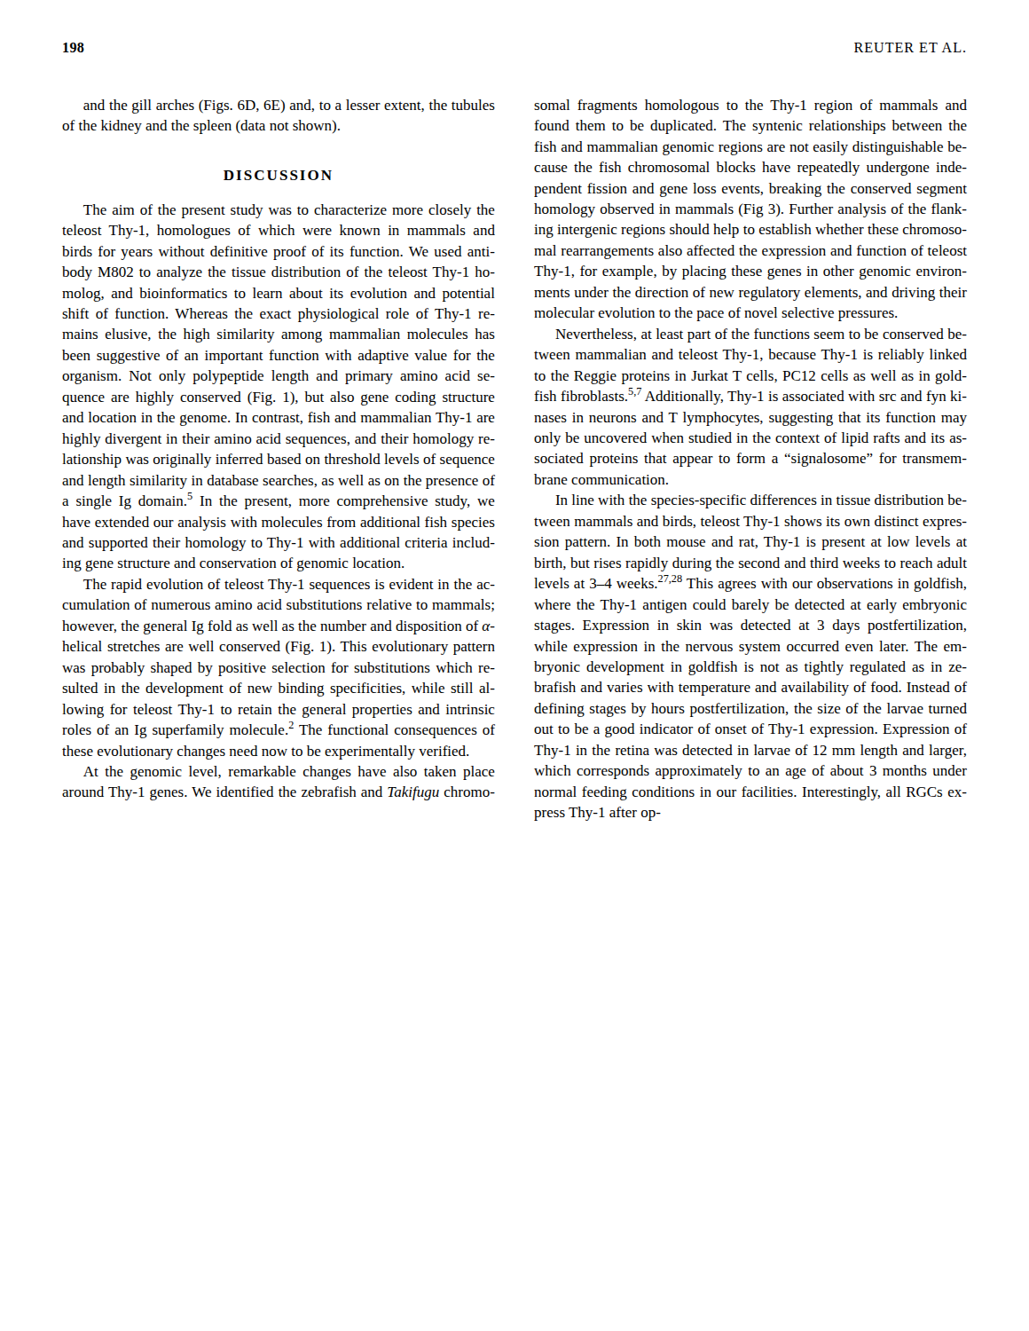198 Reuter et al.
and the gill arches (Figs. 6D, 6E) and, to a lesser extent, the tubules of the kidney and the spleen (data not shown).
Discussion
The aim of the present study was to characterize more closely the teleost Thy-1, homologues of which were known in mammals and birds for years without definitive proof of its function. We used antibody M802 to analyze the tissue distribution of the teleost Thy-1 homolog, and bioinformatics to learn about its evolution and potential shift of function. Whereas the exact physiological role of Thy-1 remains elusive, the high similarity among mammalian molecules has been suggestive of an important function with adaptive value for the organism. Not only polypeptide length and primary amino acid sequence are highly conserved (Fig. 1), but also gene coding structure and location in the genome. In contrast, fish and mammalian Thy-1 are highly divergent in their amino acid sequences, and their homology relationship was originally inferred based on threshold levels of sequence and length similarity in database searches, as well as on the presence of a single Ig domain.5 In the present, more comprehensive study, we have extended our analysis with molecules from additional fish species and supported their homology to Thy-1 with additional criteria including gene structure and conservation of genomic location.
The rapid evolution of teleost Thy-1 sequences is evident in the accumulation of numerous amino acid substitutions relative to mammals; however, the general Ig fold as well as the number and disposition of α-helical stretches are well conserved (Fig. 1). This evolutionary pattern was probably shaped by positive selection for substitutions which resulted in the development of new binding specificities, while still allowing for teleost Thy-1 to retain the general properties and intrinsic roles of an Ig superfamily molecule.2 The functional consequences of these evolutionary changes need now to be experimentally verified.
At the genomic level, remarkable changes have also taken place around Thy-1 genes. We identified the zebrafish and Takifugu chromosomal fragments homologous to the Thy-1 region of mammals and found them to be duplicated. The syntenic relationships between the fish and mammalian genomic regions are not easily distinguishable because the fish chromosomal blocks have repeatedly undergone independent fission and gene loss events, breaking the conserved segment homology observed in mammals (Fig 3). Further analysis of the flanking intergenic regions should help to establish whether these chromosomal rearrangements also affected the expression and function of teleost Thy-1, for example, by placing these genes in other genomic environments under the direction of new regulatory elements, and driving their molecular evolution to the pace of novel selective pressures.
Nevertheless, at least part of the functions seem to be conserved between mammalian and teleost Thy-1, because Thy-1 is reliably linked to the Reggie proteins in Jurkat T cells, PC12 cells as well as in goldfish fibroblasts.5,7 Additionally, Thy-1 is associated with src and fyn kinases in neurons and T lymphocytes, suggesting that its function may only be uncovered when studied in the context of lipid rafts and its associated proteins that appear to form a “signalosome” for transmembrane communication.
In line with the species-specific differences in tissue distribution between mammals and birds, teleost Thy-1 shows its own distinct expression pattern. In both mouse and rat, Thy-1 is present at low levels at birth, but rises rapidly during the second and third weeks to reach adult levels at 3–4 weeks.27,28 This agrees with our observations in goldfish, where the Thy-1 antigen could barely be detected at early embryonic stages. Expression in skin was detected at 3 days postfertilization, while expression in the nervous system occurred even later. The embryonic development in goldfish is not as tightly regulated as in zebrafish and varies with temperature and availability of food. Instead of defining stages by hours postfertilization, the size of the larvae turned out to be a good indicator of onset of Thy-1 expression. Expression of Thy-1 in the retina was detected in larvae of 12 mm length and larger, which corresponds approximately to an age of about 3 months under normal feeding conditions in our facilities. Interestingly, all RGCs express Thy-1 after op-